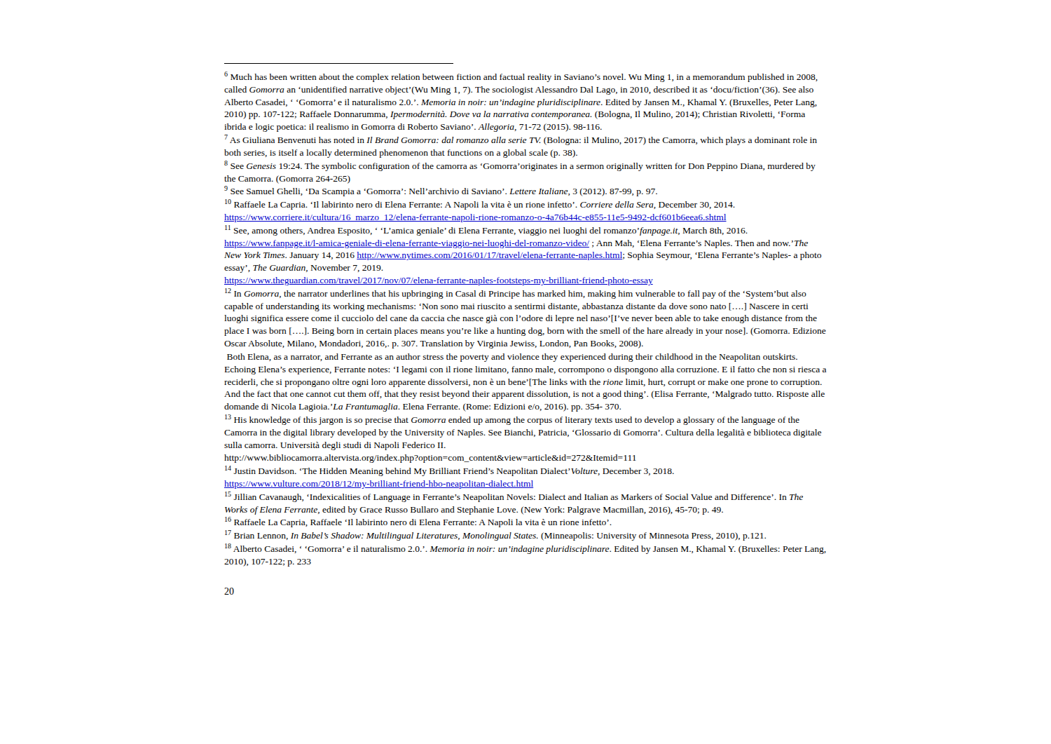6 Much has been written about the complex relation between fiction and factual reality in Saviano’s novel. Wu Ming 1, in a memorandum published in 2008, called Gomorra an ‘unidentified narrative object’(Wu Ming 1, 7). The sociologist Alessandro Dal Lago, in 2010, described it as ‘docu/fiction’(36). See also Alberto Casadei, ‘ ‘Gomorra’ e il naturalismo 2.0.’. Memoria in noir: un’indagine pluridisciplinare. Edited by Jansen M., Khamal Y. (Bruxelles, Peter Lang, 2010) pp. 107-122; Raffaele Donnarumma, Ipermodernità. Dove va la narrativa contemporanea. (Bologna, Il Mulino, 2014); Christian Rivoletti, ‘Forma ibrida e logic poetica: il realismo in Gomorra di Roberto Saviano’. Allegoria, 71-72 (2015). 98-116.
7 As Giuliana Benvenuti has noted in Il Brand Gomorra: dal romanzo alla serie TV. (Bologna: il Mulino, 2017) the Camorra, which plays a dominant role in both series, is itself a locally determined phenomenon that functions on a global scale (p. 38).
8 See Genesis 19:24. The symbolic configuration of the camorra as ‘Gomorra’originates in a sermon originally written for Don Peppino Diana, murdered by the Camorra. (Gomorra 264-265)
9 See Samuel Ghelli, ‘Da Scampia a ‘Gomorra’: Nell’archivio di Saviano’. Lettere Italiane, 3 (2012). 87-99, p. 97.
10 Raffaele La Capria. ‘Il labirinto nero di Elena Ferrante: A Napoli la vita è un rione infetto’. Corriere della Sera, December 30, 2014.
https://www.corriere.it/cultura/16_marzo_12/elena-ferrante-napoli-rione-romanzo-o-4a76b44c-e855-11e5-9492-dcf601b6eea6.shtml
11 See, among others, Andrea Esposito, ‘ ‘L’amica geniale’ di Elena Ferrante, viaggio nei luoghi del romanzo’fanpage.it, March 8th, 2016.
https://www.fanpage.it/l-amica-geniale-di-elena-ferrante-viaggio-nei-luoghi-del-romanzo-video/ ; Ann Mah, ‘Elena Ferrante’s Naples. Then and now.’The New York Times. January 14, 2016 http://www.nytimes.com/2016/01/17/travel/elena-ferrante-naples.html; Sophia Seymour, ‘Elena Ferrante’s Naples- a photo essay’, The Guardian, November 7, 2019.
https://www.theguardian.com/travel/2017/nov/07/elena-ferrante-naples-footsteps-my-brilliant-friend-photo-essay
12 In Gomorra, the narrator underlines that his upbringing in Casal di Principe has marked him, making him vulnerable to fall pay of the ‘System’but also capable of understanding its working mechanisms: ‘Non sono mai riuscito a sentirmi distante, abbastanza distante da dove sono nato [….] Nascere in certi luoghi significa essere come il cucciolo del cane da caccia che nasce già con l’odore di lepre nel naso’[I’ve never been able to take enough distance from the place I was born [….]. Being born in certain places means you’re like a hunting dog, born with the smell of the hare already in your nose]. (Gomorra. Edizione Oscar Absolute, Milano, Mondadori, 2016,. p. 307. Translation by Virginia Jewiss, London, Pan Books, 2008).
Both Elena, as a narrator, and Ferrante as an author stress the poverty and violence they experienced during their childhood in the Neapolitan outskirts. Echoing Elena’s experience, Ferrante notes: ‘I legami con il rione limitano, fanno male, corrompono o dispongono alla corruzione. E il fatto che non si riesca a reciderli, che si propongano oltre ogni loro apparente dissolversi, non è un bene’[The links with the rione limit, hurt, corrupt or make one prone to corruption. And the fact that one cannot cut them off, that they resist beyond their apparent dissolution, is not a good thing’. (Elisa Ferrante, ‘Malgrado tutto. Risposte alle domande di Nicola Lagioia.’La Frantumaglia. Elena Ferrante. (Rome: Edizioni e/o, 2016). pp. 354- 370.
13 His knowledge of this jargon is so precise that Gomorra ended up among the corpus of literary texts used to develop a glossary of the language of the Camorra in the digital library developed by the University of Naples. See Bianchi, Patricia, ‘Glossario di Gomorra’. Cultura della legalità e biblioteca digitale sulla camorra. Università degli studi di Napoli Federico II.
http://www.bibliocamorra.altervista.org/index.php?option=com_content&view=article&id=272&Itemid=111
14 Justin Davidson. ‘The Hidden Meaning behind My Brilliant Friend’s Neapolitan Dialect’Volture, December 3, 2018.
https://www.vulture.com/2018/12/my-brilliant-friend-hbo-neapolitan-dialect.html
15 Jillian Cavanaugh, ‘Indexicalities of Language in Ferrante’s Neapolitan Novels: Dialect and Italian as Markers of Social Value and Difference’. In The Works of Elena Ferrante, edited by Grace Russo Bullaro and Stephanie Love. (New York: Palgrave Macmillan, 2016), 45-70; p. 49.
16 Raffaele La Capria, Raffaele ‘Il labirinto nero di Elena Ferrante: A Napoli la vita è un rione infetto’.
17 Brian Lennon, In Babel’s Shadow: Multilingual Literatures, Monolingual States. (Minneapolis: University of Minnesota Press, 2010), p.121.
18 Alberto Casadei, ‘ ‘Gomorra’ e il naturalismo 2.0.’. Memoria in noir: un’indagine pluridisciplinare. Edited by Jansen M., Khamal Y. (Bruxelles: Peter Lang, 2010), 107-122; p. 233
20